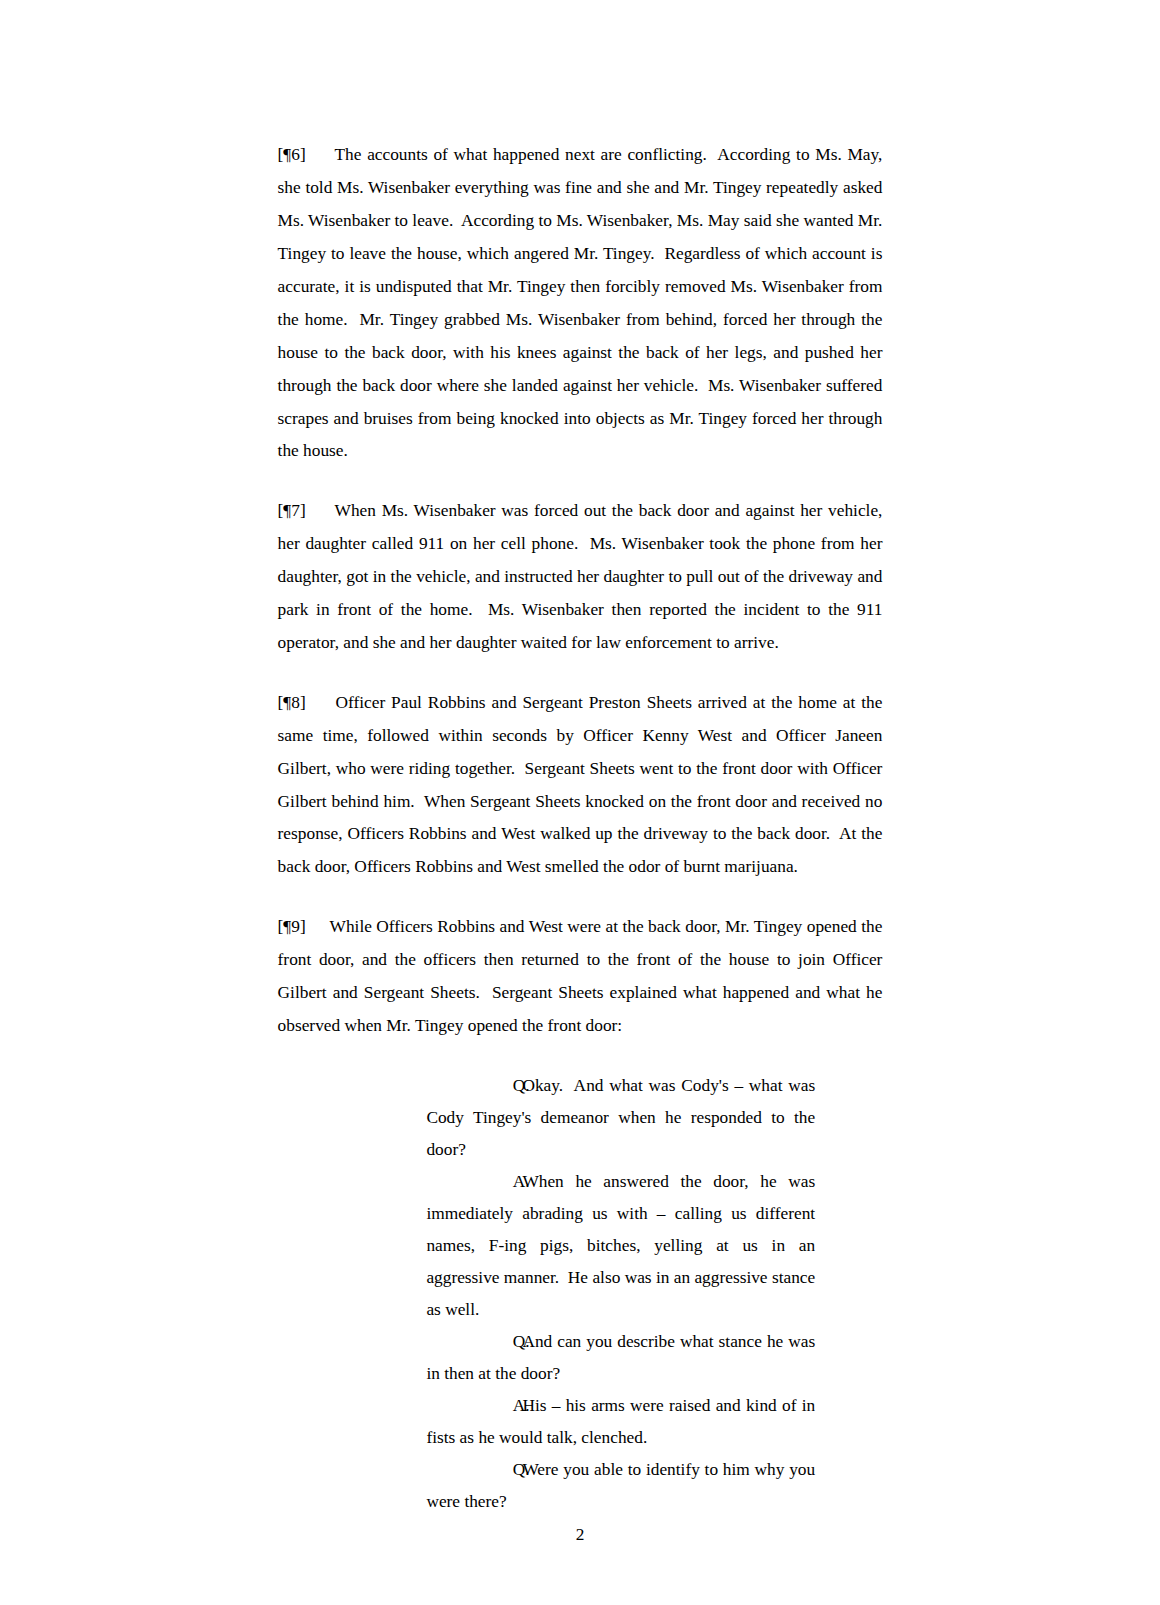[¶6] The accounts of what happened next are conflicting. According to Ms. May, she told Ms. Wisenbaker everything was fine and she and Mr. Tingey repeatedly asked Ms. Wisenbaker to leave. According to Ms. Wisenbaker, Ms. May said she wanted Mr. Tingey to leave the house, which angered Mr. Tingey. Regardless of which account is accurate, it is undisputed that Mr. Tingey then forcibly removed Ms. Wisenbaker from the home. Mr. Tingey grabbed Ms. Wisenbaker from behind, forced her through the house to the back door, with his knees against the back of her legs, and pushed her through the back door where she landed against her vehicle. Ms. Wisenbaker suffered scrapes and bruises from being knocked into objects as Mr. Tingey forced her through the house.
[¶7] When Ms. Wisenbaker was forced out the back door and against her vehicle, her daughter called 911 on her cell phone. Ms. Wisenbaker took the phone from her daughter, got in the vehicle, and instructed her daughter to pull out of the driveway and park in front of the home. Ms. Wisenbaker then reported the incident to the 911 operator, and she and her daughter waited for law enforcement to arrive.
[¶8] Officer Paul Robbins and Sergeant Preston Sheets arrived at the home at the same time, followed within seconds by Officer Kenny West and Officer Janeen Gilbert, who were riding together. Sergeant Sheets went to the front door with Officer Gilbert behind him. When Sergeant Sheets knocked on the front door and received no response, Officers Robbins and West walked up the driveway to the back door. At the back door, Officers Robbins and West smelled the odor of burnt marijuana.
[¶9] While Officers Robbins and West were at the back door, Mr. Tingey opened the front door, and the officers then returned to the front of the house to join Officer Gilbert and Sergeant Sheets. Sergeant Sheets explained what happened and what he observed when Mr. Tingey opened the front door:
Q. Okay. And what was Cody's – what was Cody Tingey's demeanor when he responded to the door?
A. When he answered the door, he was immediately abrading us with – calling us different names, F-ing pigs, bitches, yelling at us in an aggressive manner. He also was in an aggressive stance as well.
Q. And can you describe what stance he was in then at the door?
A. His – his arms were raised and kind of in fists as he would talk, clenched.
Q. Were you able to identify to him why you were there?
2